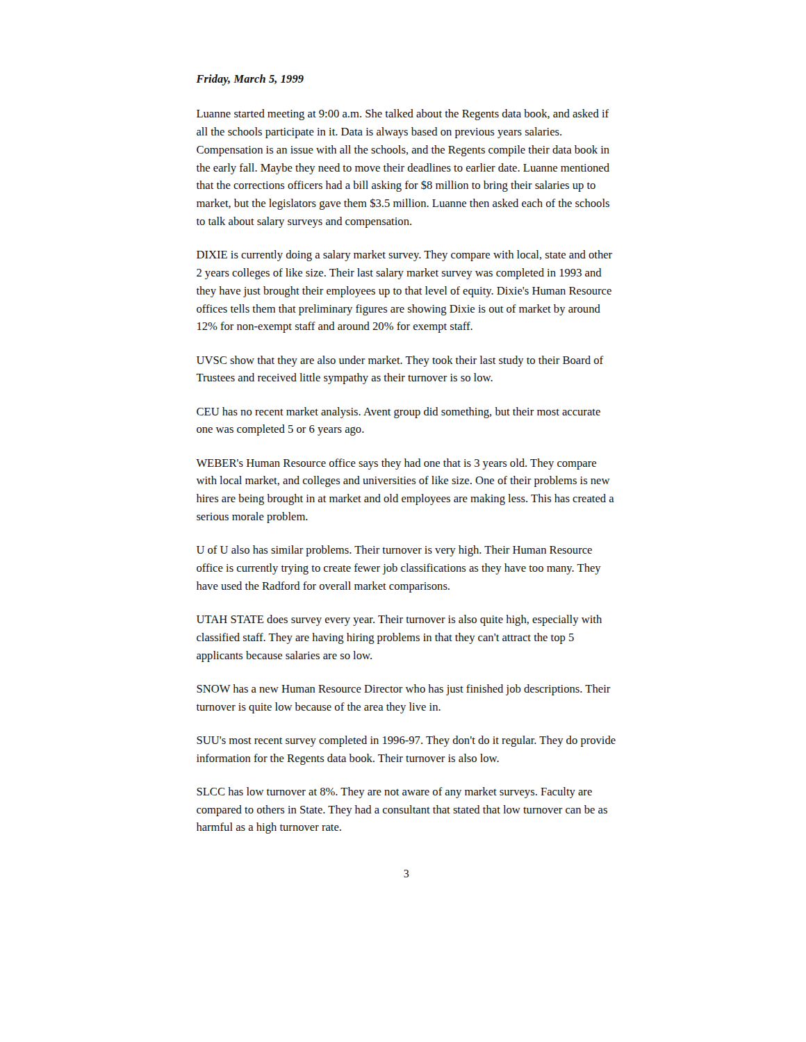Friday, March 5, 1999
Luanne started meeting at 9:00 a.m. She talked about the Regents data book, and asked if all the schools participate in it. Data is always based on previous years salaries. Compensation is an issue with all the schools, and the Regents compile their data book in the early fall. Maybe they need to move their deadlines to earlier date. Luanne mentioned that the corrections officers had a bill asking for $8 million to bring their salaries up to market, but the legislators gave them $3.5 million. Luanne then asked each of the schools to talk about salary surveys and compensation.
DIXIE is currently doing a salary market survey. They compare with local, state and other 2 years colleges of like size. Their last salary market survey was completed in 1993 and they have just brought their employees up to that level of equity. Dixie's Human Resource offices tells them that preliminary figures are showing Dixie is out of market by around 12% for non-exempt staff and around 20% for exempt staff.
UVSC show that they are also under market. They took their last study to their Board of Trustees and received little sympathy as their turnover is so low.
CEU has no recent market analysis. Avent group did something, but their most accurate one was completed 5 or 6 years ago.
WEBER's Human Resource office says they had one that is 3 years old. They compare with local market, and colleges and universities of like size. One of their problems is new hires are being brought in at market and old employees are making less. This has created a serious morale problem.
U of U also has similar problems. Their turnover is very high. Their Human Resource office is currently trying to create fewer job classifications as they have too many. They have used the Radford for overall market comparisons.
UTAH STATE does survey every year. Their turnover is also quite high, especially with classified staff. They are having hiring problems in that they can't attract the top 5 applicants because salaries are so low.
SNOW has a new Human Resource Director who has just finished job descriptions. Their turnover is quite low because of the area they live in.
SUU's most recent survey completed in 1996-97. They don't do it regular. They do provide information for the Regents data book. Their turnover is also low.
SLCC has low turnover at 8%. They are not aware of any market surveys. Faculty are compared to others in State. They had a consultant that stated that low turnover can be as harmful as a high turnover rate.
3